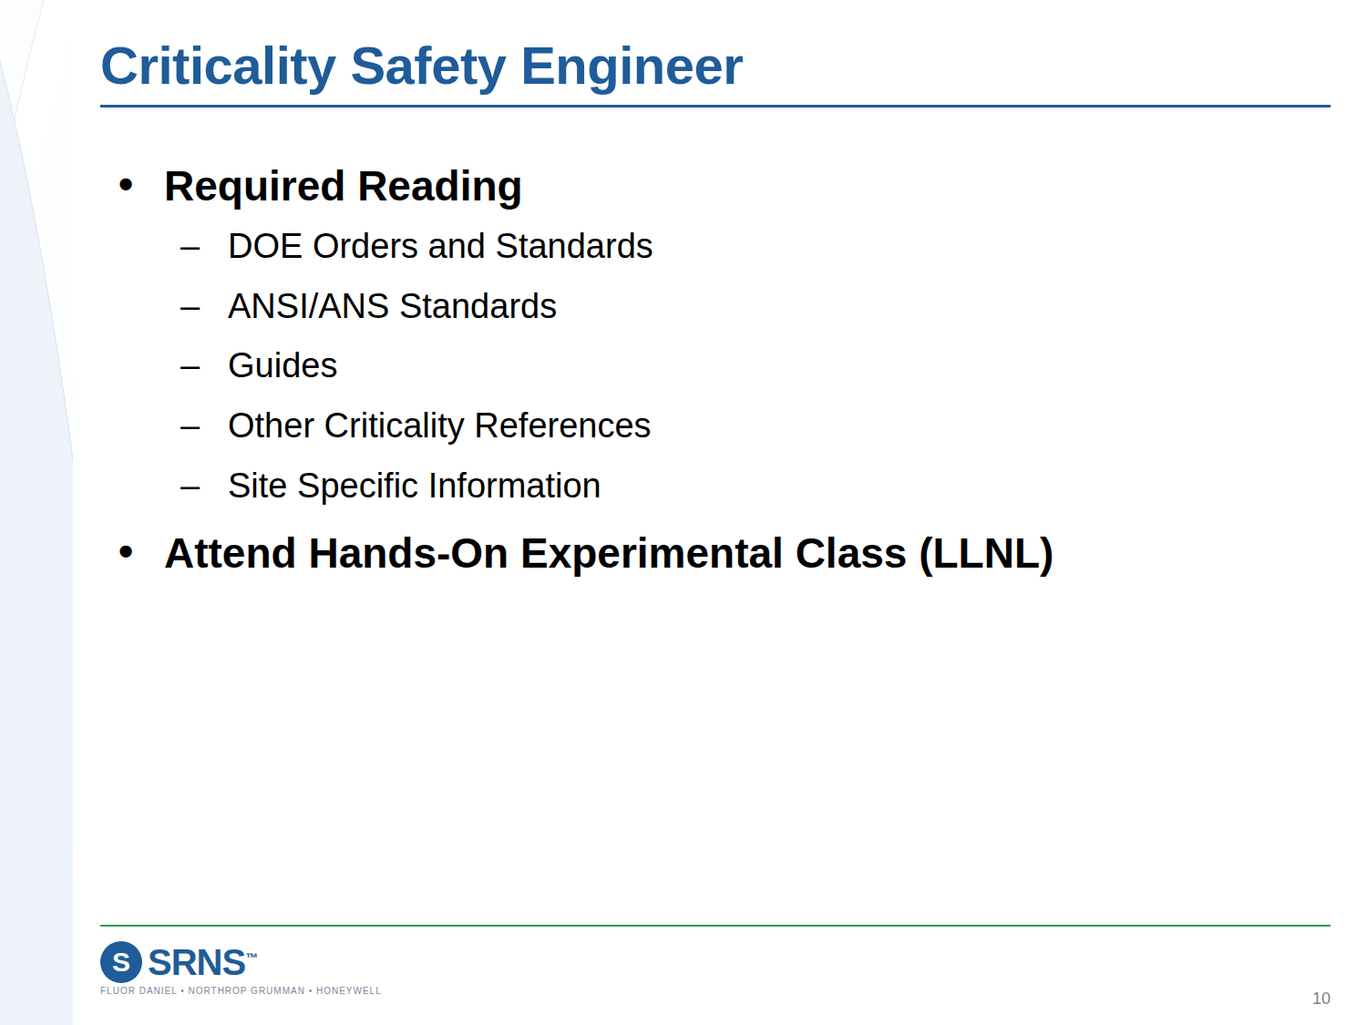Criticality Safety Engineer
Required Reading
DOE Orders and Standards
ANSI/ANS Standards
Guides
Other Criticality References
Site Specific Information
Attend Hands-On Experimental Class (LLNL)
SSRNS™ FLUOR DANIEL • NORTHROP GRUMMAN • HONEYWELL
10